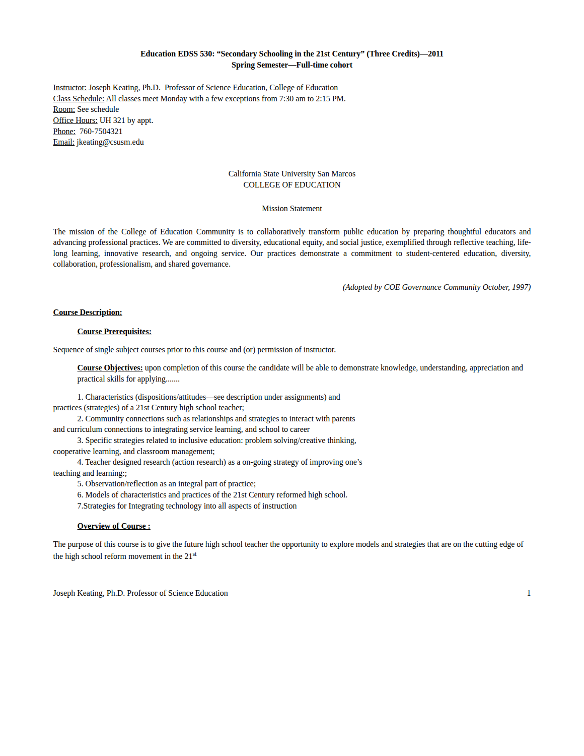Education EDSS 530: “Secondary Schooling in the 21st Century” (Three Credits)—2011
Spring Semester—Full-time cohort
Instructor: Joseph Keating, Ph.D. Professor of Science Education, College of Education
Class Schedule: All classes meet Monday with a few exceptions from 7:30 am to 2:15 PM.
Room: See schedule
Office Hours: UH 321 by appt.
Phone: 760-7504321
Email: jkeating@csusm.edu
California State University San Marcos
COLLEGE OF EDUCATION
Mission Statement
The mission of the College of Education Community is to collaboratively transform public education by preparing thoughtful educators and advancing professional practices. We are committed to diversity, educational equity, and social justice, exemplified through reflective teaching, life-long learning, innovative research, and ongoing service. Our practices demonstrate a commitment to student-centered education, diversity, collaboration, professionalism, and shared governance.
(Adopted by COE Governance Community October, 1997)
Course Description:
Course Prerequisites:
Sequence of single subject courses prior to this course and (or) permission of instructor.
Course Objectives: upon completion of this course the candidate will be able to demonstrate knowledge, understanding, appreciation and practical skills for applying.......
1. Characteristics (dispositions/attitudes—see description under assignments) and
practices (strategies) of a 21st Century high school teacher;
2. Community connections such as relationships and strategies to interact with parents
and curriculum connections to integrating service learning, and school to career
3. Specific strategies related to inclusive education: problem solving/creative thinking,
cooperative learning, and classroom management;
4. Teacher designed research (action research) as a on-going strategy of improving one’s
teaching and learning:;
5. Observation/reflection as an integral part of practice;
6. Models of characteristics and practices of the 21st Century reformed high school.
7.Strategies for Integrating technology into all aspects of instruction
Overview of Course :
The purpose of this course is to give the future high school teacher the opportunity to explore models and strategies that are on the cutting edge of the high school reform movement in the 21st
Joseph Keating, Ph.D. Professor of Science Education 1